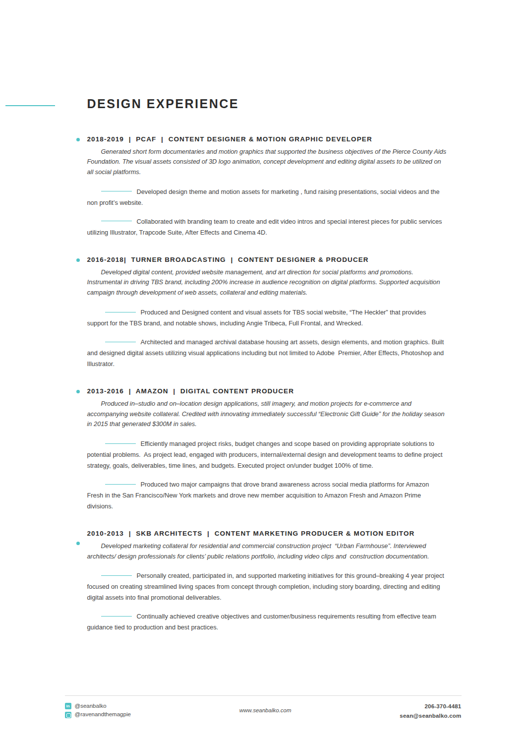Design Experience
2018-2019 | PCAF | Content Designer & Motion Graphic Developer
Generated short form documentaries and motion graphics that supported the business objectives of the Pierce County Aids Foundation. The visual assets consisted of 3D logo animation, concept development and editing digital assets to be utilized on all social platforms.
Developed design theme and motion assets for marketing , fund raising presentations, social videos and the non profit’s website.
Collaborated with branding team to create and edit video intros and special interest pieces for public services utilizing Illustrator, Trapcode Suite, After Effects and Cinema 4D.
2016-2018| Turner Broadcasting | Content Designer & Producer
Developed digital content, provided website management, and art direction for social platforms and promotions. Instrumental in driving TBS brand, including 200% increase in audience recognition on digital platforms. Supported acquisition campaign through development of web assets, collateral and editing materials.
Produced and Designed content and visual assets for TBS social website, “The Heckler” that provides support for the TBS brand, and notable shows, including Angie Tribeca, Full Frontal, and Wrecked.
Architected and managed archival database housing art assets, design elements, and motion graphics. Built and designed digital assets utilizing visual applications including but not limited to Adobe Premier, After Effects, Photoshop and Illustrator.
2013-2016 | Amazon | Digital Content Producer
Produced in–studio and on–location design applications, still imagery, and motion projects for e-commerce and accompanying website collateral. Credited with innovating immediately successful “Electronic Gift Guide” for the holiday season in 2015 that generated $300M in sales.
Efficiently managed project risks, budget changes and scope based on providing appropriate solutions to potential problems. As project lead, engaged with producers, internal/external design and development teams to define project strategy, goals, deliverables, time lines, and budgets. Executed project on/under budget 100% of time.
Produced two major campaigns that drove brand awareness across social media platforms for Amazon Fresh in the San Francisco/New York markets and drove new member acquisition to Amazon Fresh and Amazon Prime divisions.
2010-2013 | SKB Architects | Content Marketing Producer & Motion Editor
Developed marketing collateral for residential and commercial construction project “Urban Farmhouse”. Interviewed architects/ design professionals for clients’ public relations portfolio, including video clips and construction documentation.
Personally created, participated in, and supported marketing initiatives for this ground–breaking 4 year project focused on creating streamlined living spaces from concept through completion, including story boarding, directing and editing digital assets into final promotional deliverables.
Continually achieved creative objectives and customer/business requirements resulting from effective team guidance tied to production and best practices.
@seanbalko
@ravenandthemagpie
www.seanbalko.com
206-370-4481
sean@seanbalko.com